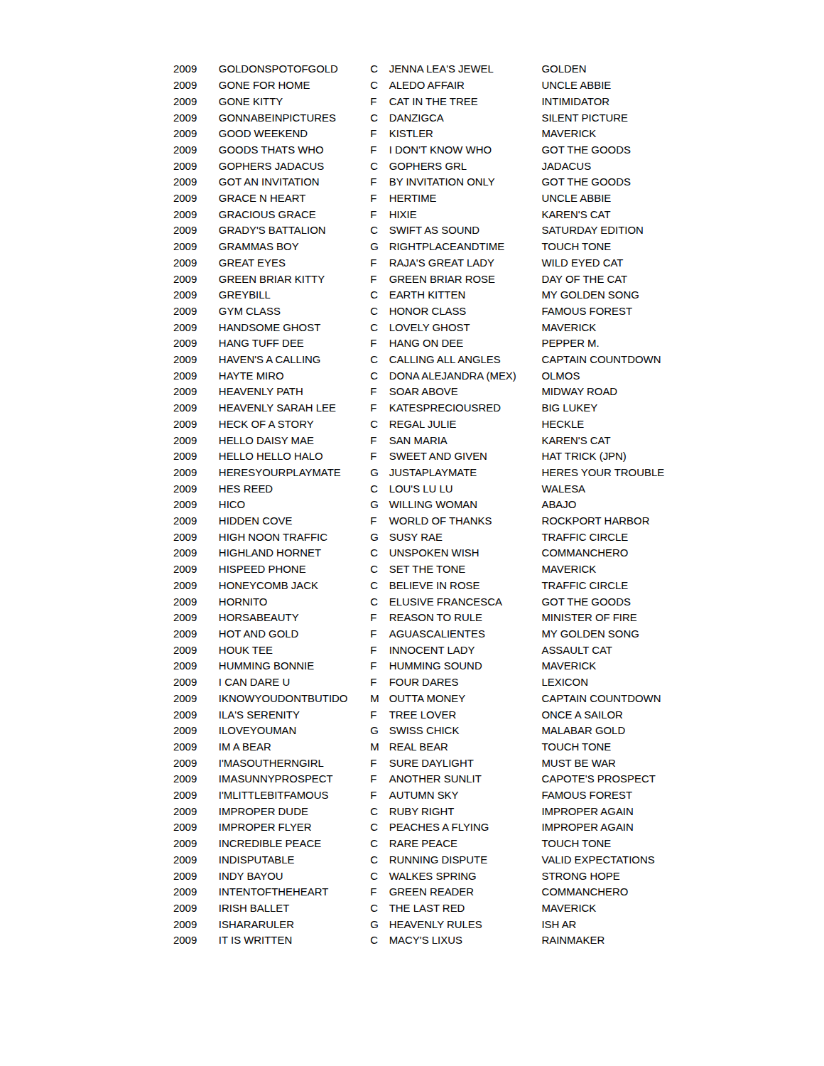| 2009 | GOLDONSPOTOFGOLD | C | JENNA LEA'S JEWEL | GOLDEN |
| 2009 | GONE FOR HOME | C | ALEDO AFFAIR | UNCLE ABBIE |
| 2009 | GONE KITTY | F | CAT IN THE TREE | INTIMIDATOR |
| 2009 | GONNABEINPICTURES | C | DANZIGCA | SILENT PICTURE |
| 2009 | GOOD WEEKEND | F | KISTLER | MAVERICK |
| 2009 | GOODS THATS WHO | F | I DON'T KNOW WHO | GOT THE GOODS |
| 2009 | GOPHERS JADACUS | C | GOPHERS GRL | JADACUS |
| 2009 | GOT AN INVITATION | F | BY INVITATION ONLY | GOT THE GOODS |
| 2009 | GRACE N HEART | F | HERTIME | UNCLE ABBIE |
| 2009 | GRACIOUS GRACE | F | HIXIE | KAREN'S CAT |
| 2009 | GRADY'S BATTALION | C | SWIFT AS SOUND | SATURDAY EDITION |
| 2009 | GRAMMAS BOY | G | RIGHTPLACEANDTIME | TOUCH TONE |
| 2009 | GREAT EYES | F | RAJA'S GREAT LADY | WILD EYED CAT |
| 2009 | GREEN BRIAR KITTY | F | GREEN BRIAR ROSE | DAY OF THE CAT |
| 2009 | GREYBILL | C | EARTH KITTEN | MY GOLDEN SONG |
| 2009 | GYM CLASS | C | HONOR CLASS | FAMOUS FOREST |
| 2009 | HANDSOME GHOST | C | LOVELY GHOST | MAVERICK |
| 2009 | HANG TUFF DEE | F | HANG ON DEE | PEPPER M. |
| 2009 | HAVEN'S A CALLING | C | CALLING ALL ANGLES | CAPTAIN COUNTDOWN |
| 2009 | HAYTE MIRO | C | DONA ALEJANDRA (MEX) | OLMOS |
| 2009 | HEAVENLY PATH | F | SOAR ABOVE | MIDWAY ROAD |
| 2009 | HEAVENLY SARAH LEE | F | KATESPRECIOUSRED | BIG LUKEY |
| 2009 | HECK OF A STORY | C | REGAL JULIE | HECKLE |
| 2009 | HELLO DAISY MAE | F | SAN MARIA | KAREN'S CAT |
| 2009 | HELLO HELLO HALO | F | SWEET AND GIVEN | HAT TRICK (JPN) |
| 2009 | HERESYOURPLAYMATE | G | JUSTAPLAYMATE | HERES YOUR TROUBLE |
| 2009 | HES REED | C | LOU'S LU LU | WALESA |
| 2009 | HICO | G | WILLING WOMAN | ABAJO |
| 2009 | HIDDEN COVE | F | WORLD OF THANKS | ROCKPORT HARBOR |
| 2009 | HIGH NOON TRAFFIC | G | SUSY RAE | TRAFFIC CIRCLE |
| 2009 | HIGHLAND HORNET | C | UNSPOKEN WISH | COMMANCHERO |
| 2009 | HISPEED PHONE | C | SET THE TONE | MAVERICK |
| 2009 | HONEYCOMB JACK | C | BELIEVE IN ROSE | TRAFFIC CIRCLE |
| 2009 | HORNITO | C | ELUSIVE FRANCESCA | GOT THE GOODS |
| 2009 | HORSABEAUTY | F | REASON TO RULE | MINISTER OF FIRE |
| 2009 | HOT AND GOLD | F | AGUASCALIENTES | MY GOLDEN SONG |
| 2009 | HOUK TEE | F | INNOCENT LADY | ASSAULT CAT |
| 2009 | HUMMING BONNIE | F | HUMMING SOUND | MAVERICK |
| 2009 | I CAN DARE U | F | FOUR DARES | LEXICON |
| 2009 | IKNOWYOUDONTBUTIDO | M | OUTTA MONEY | CAPTAIN COUNTDOWN |
| 2009 | ILA'S SERENITY | F | TREE LOVER | ONCE A SAILOR |
| 2009 | ILOVEYOUMAN | G | SWISS CHICK | MALABAR GOLD |
| 2009 | IM A BEAR | M | REAL BEAR | TOUCH TONE |
| 2009 | I'MASOUTHERNGIRL | F | SURE DAYLIGHT | MUST BE WAR |
| 2009 | IMASUNNYPROSPECT | F | ANOTHER SUNLIT | CAPOTE'S PROSPECT |
| 2009 | I'MLITTLEBITFAMOUS | F | AUTUMN SKY | FAMOUS FOREST |
| 2009 | IMPROPER DUDE | C | RUBY RIGHT | IMPROPER AGAIN |
| 2009 | IMPROPER FLYER | C | PEACHES A FLYING | IMPROPER AGAIN |
| 2009 | INCREDIBLE PEACE | C | RARE PEACE | TOUCH TONE |
| 2009 | INDISPUTABLE | C | RUNNING DISPUTE | VALID EXPECTATIONS |
| 2009 | INDY BAYOU | C | WALKES SPRING | STRONG HOPE |
| 2009 | INTENTOFTHEHEART | F | GREEN READER | COMMANCHERO |
| 2009 | IRISH BALLET | C | THE LAST RED | MAVERICK |
| 2009 | ISHARARULER | G | HEAVENLY RULES | ISH AR |
| 2009 | IT IS WRITTEN | C | MACY'S LIXUS | RAINMAKER |